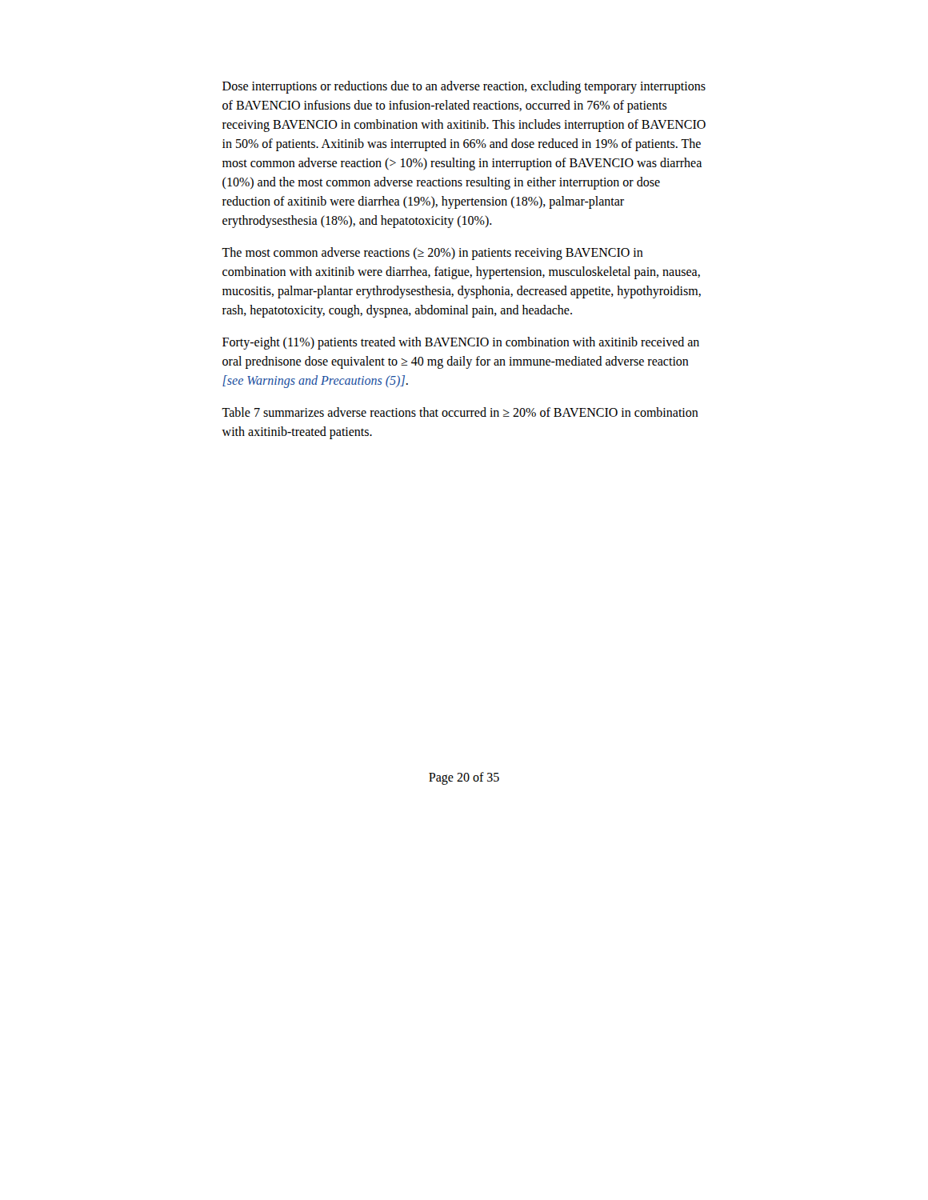Dose interruptions or reductions due to an adverse reaction, excluding temporary interruptions of BAVENCIO infusions due to infusion-related reactions, occurred in 76% of patients receiving BAVENCIO in combination with axitinib. This includes interruption of BAVENCIO in 50% of patients. Axitinib was interrupted in 66% and dose reduced in 19% of patients. The most common adverse reaction (> 10%) resulting in interruption of BAVENCIO was diarrhea (10%) and the most common adverse reactions resulting in either interruption or dose reduction of axitinib were diarrhea (19%), hypertension (18%), palmar-plantar erythrodysesthesia (18%), and hepatotoxicity (10%).
The most common adverse reactions (≥ 20%) in patients receiving BAVENCIO in combination with axitinib were diarrhea, fatigue, hypertension, musculoskeletal pain, nausea, mucositis, palmar-plantar erythrodysesthesia, dysphonia, decreased appetite, hypothyroidism, rash, hepatotoxicity, cough, dyspnea, abdominal pain, and headache.
Forty-eight (11%) patients treated with BAVENCIO in combination with axitinib received an oral prednisone dose equivalent to ≥ 40 mg daily for an immune-mediated adverse reaction [see Warnings and Precautions (5)].
Table 7 summarizes adverse reactions that occurred in ≥ 20% of BAVENCIO in combination with axitinib-treated patients.
Page 20 of 35